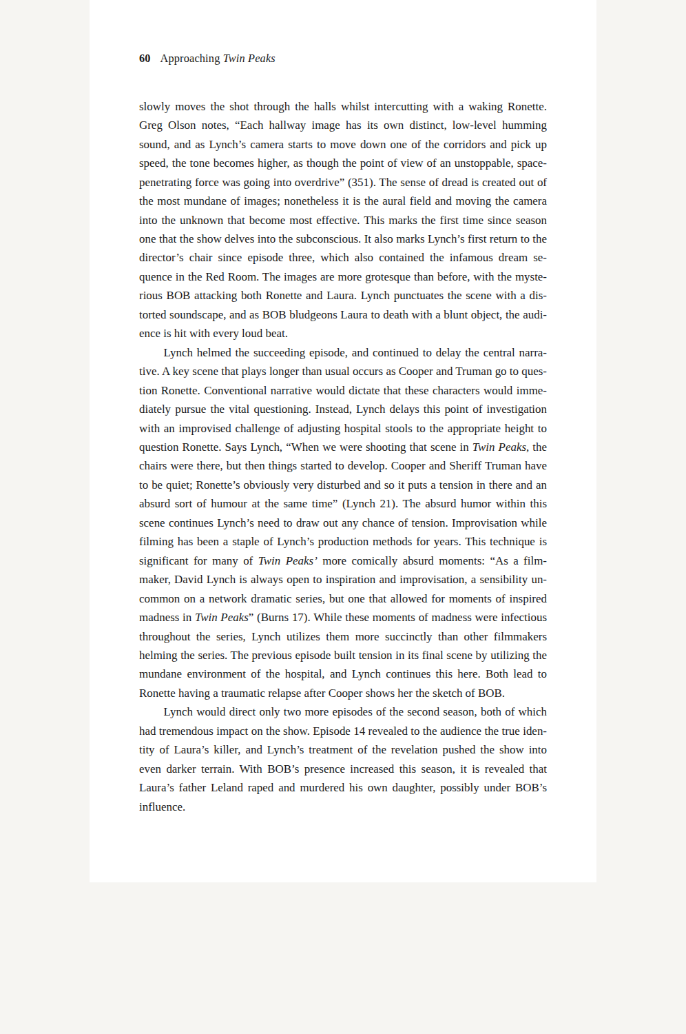60 Approaching Twin Peaks
slowly moves the shot through the halls whilst intercutting with a waking Ronette. Greg Olson notes, “Each hallway image has its own distinct, low-level humming sound, and as Lynch’s camera starts to move down one of the corridors and pick up speed, the tone becomes higher, as though the point of view of an unstoppable, space-penetrating force was going into overdrive” (351). The sense of dread is created out of the most mundane of images; nonetheless it is the aural field and moving the camera into the unknown that become most effective. This marks the first time since season one that the show delves into the subconscious. It also marks Lynch’s first return to the director’s chair since episode three, which also contained the infamous dream sequence in the Red Room. The images are more grotesque than before, with the mysterious BOB attacking both Ronette and Laura. Lynch punctuates the scene with a distorted soundscape, and as BOB bludgeons Laura to death with a blunt object, the audience is hit with every loud beat.
Lynch helmed the succeeding episode, and continued to delay the central narrative. A key scene that plays longer than usual occurs as Cooper and Truman go to question Ronette. Conventional narrative would dictate that these characters would immediately pursue the vital questioning. Instead, Lynch delays this point of investigation with an improvised challenge of adjusting hospital stools to the appropriate height to question Ronette. Says Lynch, “When we were shooting that scene in Twin Peaks, the chairs were there, but then things started to develop. Cooper and Sheriff Truman have to be quiet; Ronette’s obviously very disturbed and so it puts a tension in there and an absurd sort of humour at the same time” (Lynch 21). The absurd humor within this scene continues Lynch’s need to draw out any chance of tension. Improvisation while filming has been a staple of Lynch’s production methods for years. This technique is significant for many of Twin Peaks’ more comically absurd moments: “As a filmmaker, David Lynch is always open to inspiration and improvisation, a sensibility uncommon on a network dramatic series, but one that allowed for moments of inspired madness in Twin Peaks” (Burns 17). While these moments of madness were infectious throughout the series, Lynch utilizes them more succinctly than other filmmakers helming the series. The previous episode built tension in its final scene by utilizing the mundane environment of the hospital, and Lynch continues this here. Both lead to Ronette having a traumatic relapse after Cooper shows her the sketch of BOB.
Lynch would direct only two more episodes of the second season, both of which had tremendous impact on the show. Episode 14 revealed to the audience the true identity of Laura’s killer, and Lynch’s treatment of the revelation pushed the show into even darker terrain. With BOB’s presence increased this season, it is revealed that Laura’s father Leland raped and murdered his own daughter, possibly under BOB’s influence.